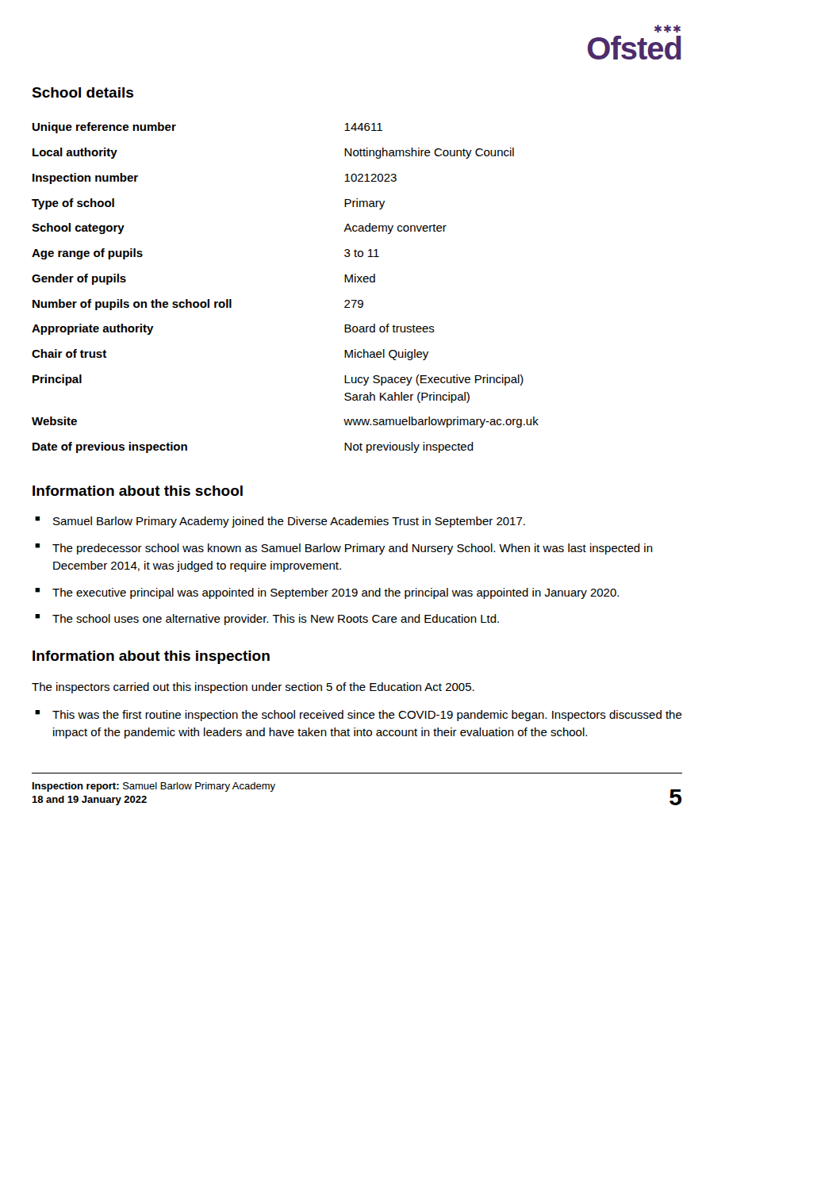✱✱✱
Ofsted
School details
| Unique reference number | 144611 |
| Local authority | Nottinghamshire County Council |
| Inspection number | 10212023 |
| Type of school | Primary |
| School category | Academy converter |
| Age range of pupils | 3 to 11 |
| Gender of pupils | Mixed |
| Number of pupils on the school roll | 279 |
| Appropriate authority | Board of trustees |
| Chair of trust | Michael Quigley |
| Principal | Lucy Spacey (Executive Principal) Sarah Kahler (Principal) |
| Website | www.samuelbarlowprimary-ac.org.uk |
| Date of previous inspection | Not previously inspected |
Information about this school
Samuel Barlow Primary Academy joined the Diverse Academies Trust in September 2017.
The predecessor school was known as Samuel Barlow Primary and Nursery School. When it was last inspected in December 2014, it was judged to require improvement.
The executive principal was appointed in September 2019 and the principal was appointed in January 2020.
The school uses one alternative provider. This is New Roots Care and Education Ltd.
Information about this inspection
The inspectors carried out this inspection under section 5 of the Education Act 2005.
This was the first routine inspection the school received since the COVID-19 pandemic began. Inspectors discussed the impact of the pandemic with leaders and have taken that into account in their evaluation of the school.
Inspection report: Samuel Barlow Primary Academy
18 and 19 January 2022
5